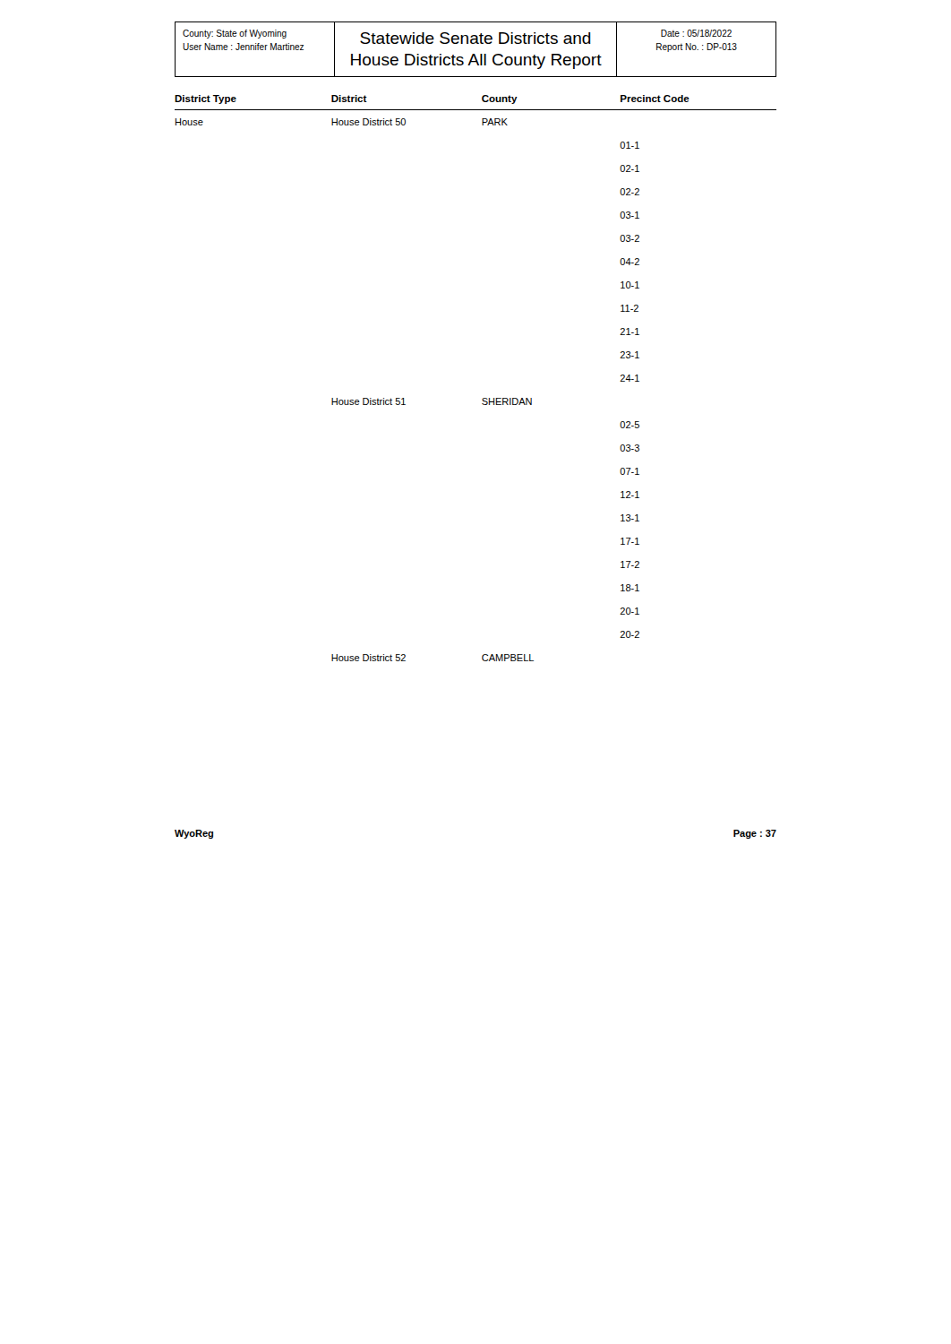County: State of Wyoming
User Name : Jennifer Martinez
Statewide Senate Districts and House Districts All County Report
Date : 05/18/2022
Report No. : DP-013
| District Type | District | County | Precinct Code |
| --- | --- | --- | --- |
| House | House District 50 | PARK | |
| | | | 01-1 |
| | | | 02-1 |
| | | | 02-2 |
| | | | 03-1 |
| | | | 03-2 |
| | | | 04-2 |
| | | | 10-1 |
| | | | 11-2 |
| | | | 21-1 |
| | | | 23-1 |
| | | | 24-1 |
| | House District 51 | SHERIDAN | |
| | | | 02-5 |
| | | | 03-3 |
| | | | 07-1 |
| | | | 12-1 |
| | | | 13-1 |
| | | | 17-1 |
| | | | 17-2 |
| | | | 18-1 |
| | | | 20-1 |
| | | | 20-2 |
| | House District 52 | CAMPBELL | |
WyoReg Page : 37